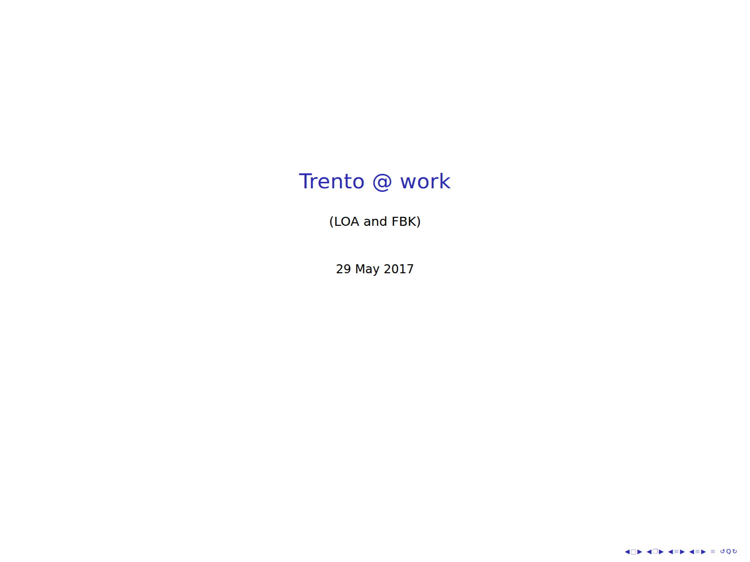Trento @ work
(LOA and FBK)
29 May 2017
◀□▶ ◀❐▶ ◀≡▶ ◀≡▶ ≡ ↺Q↻